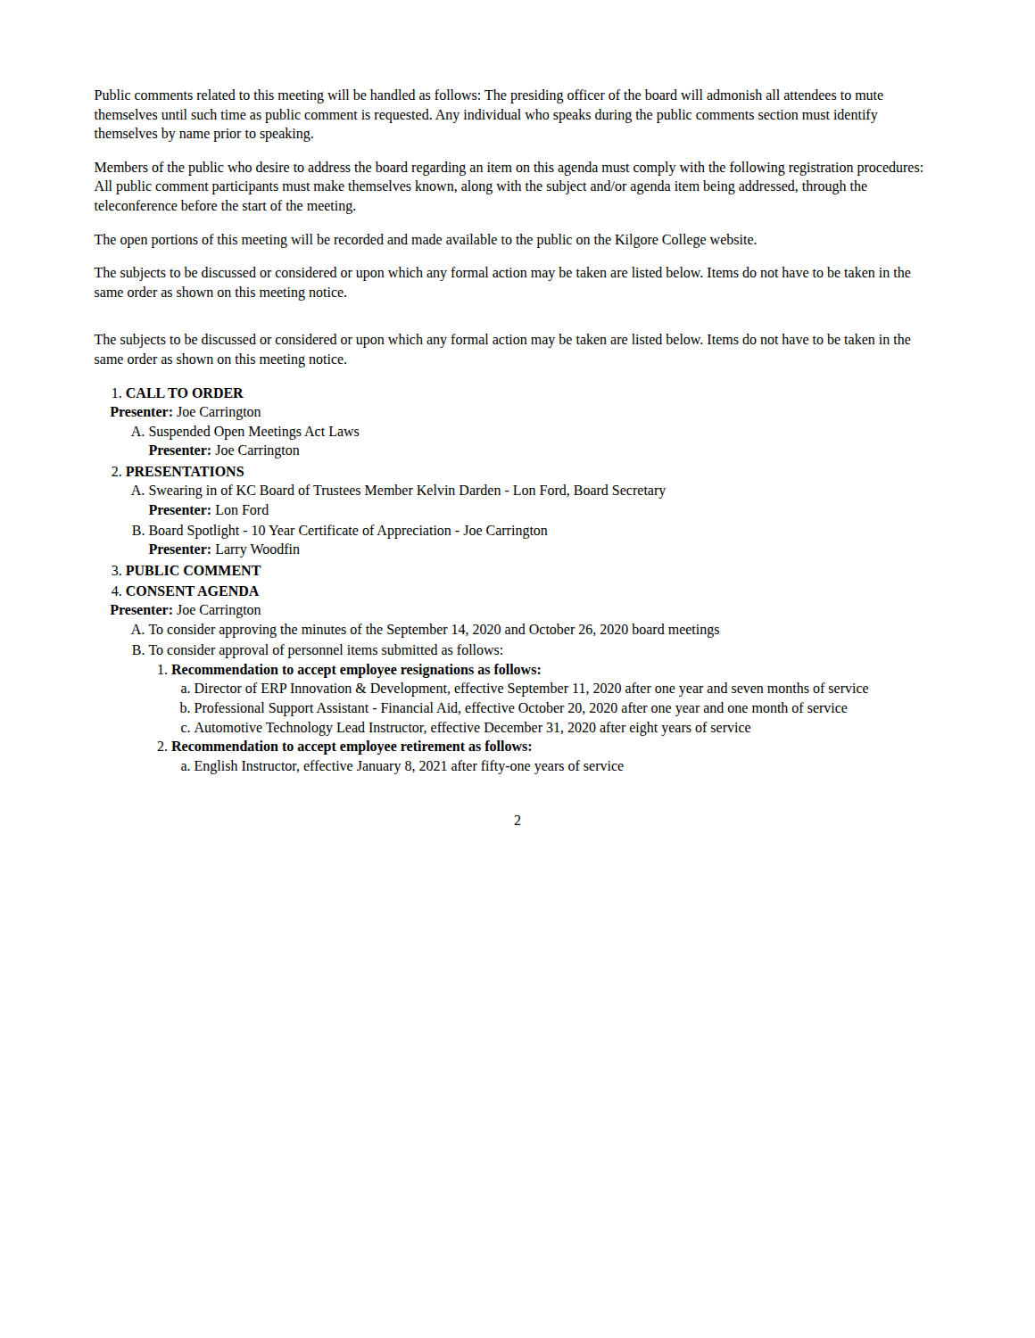Public comments related to this meeting will be handled as follows: The presiding officer of the board will admonish all attendees to mute themselves until such time as public comment is requested. Any individual who speaks during the public comments section must identify themselves by name prior to speaking.
Members of the public who desire to address the board regarding an item on this agenda must comply with the following registration procedures: All public comment participants must make themselves known, along with the subject and/or agenda item being addressed, through the teleconference before the start of the meeting.
The open portions of this meeting will be recorded and made available to the public on the Kilgore College website.
The subjects to be discussed or considered or upon which any formal action may be taken are listed below. Items do not have to be taken in the same order as shown on this meeting notice.
The subjects to be discussed or considered or upon which any formal action may be taken are listed below. Items do not have to be taken in the same order as shown on this meeting notice.
CALL TO ORDER
Presenter: Joe Carrington
Suspended Open Meetings Act Laws
Presenter: Joe Carrington
PRESENTATIONS
Swearing in of KC Board of Trustees Member Kelvin Darden - Lon Ford, Board Secretary
Presenter: Lon Ford
Board Spotlight - 10 Year Certificate of Appreciation - Joe Carrington
Presenter: Larry Woodfin
PUBLIC COMMENT
CONSENT AGENDA
Presenter: Joe Carrington
To consider approving the minutes of the September 14, 2020 and October 26, 2020 board meetings
To consider approval of personnel items submitted as follows:
Recommendation to accept employee resignations as follows:
Director of ERP Innovation & Development, effective September 11, 2020 after one year and seven months of service
Professional Support Assistant - Financial Aid, effective October 20, 2020 after one year and one month of service
Automotive Technology Lead Instructor, effective December 31, 2020 after eight years of service
Recommendation to accept employee retirement as follows:
English Instructor, effective January 8, 2021 after fifty-one years of service
2